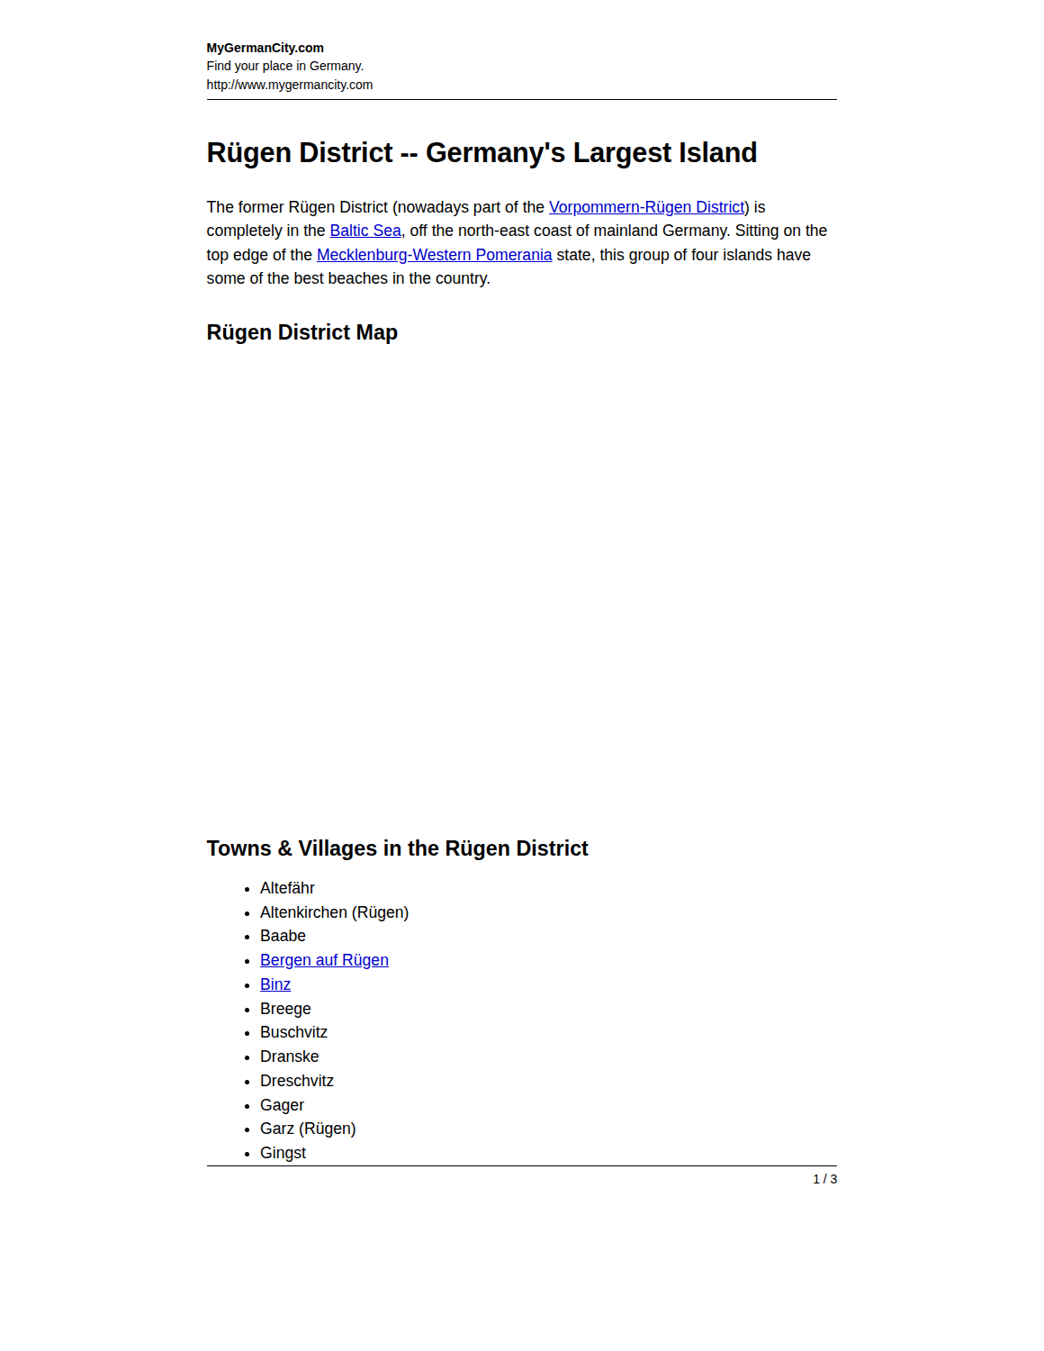MyGermanCity.com
Find your place in Germany.
http://www.mygermancity.com
Rügen District -- Germany's Largest Island
The former Rügen District (nowadays part of the Vorpommern-Rügen District) is completely in the Baltic Sea, off the north-east coast of mainland Germany. Sitting on the top edge of the Mecklenburg-Western Pomerania state, this group of four islands have some of the best beaches in the country.
Rügen District Map
Towns & Villages in the Rügen District
Altefähr
Altenkirchen (Rügen)
Baabe
Bergen auf Rügen
Binz
Breege
Buschvitz
Dranske
Dreschvitz
Gager
Garz (Rügen)
Gingst
1 / 3